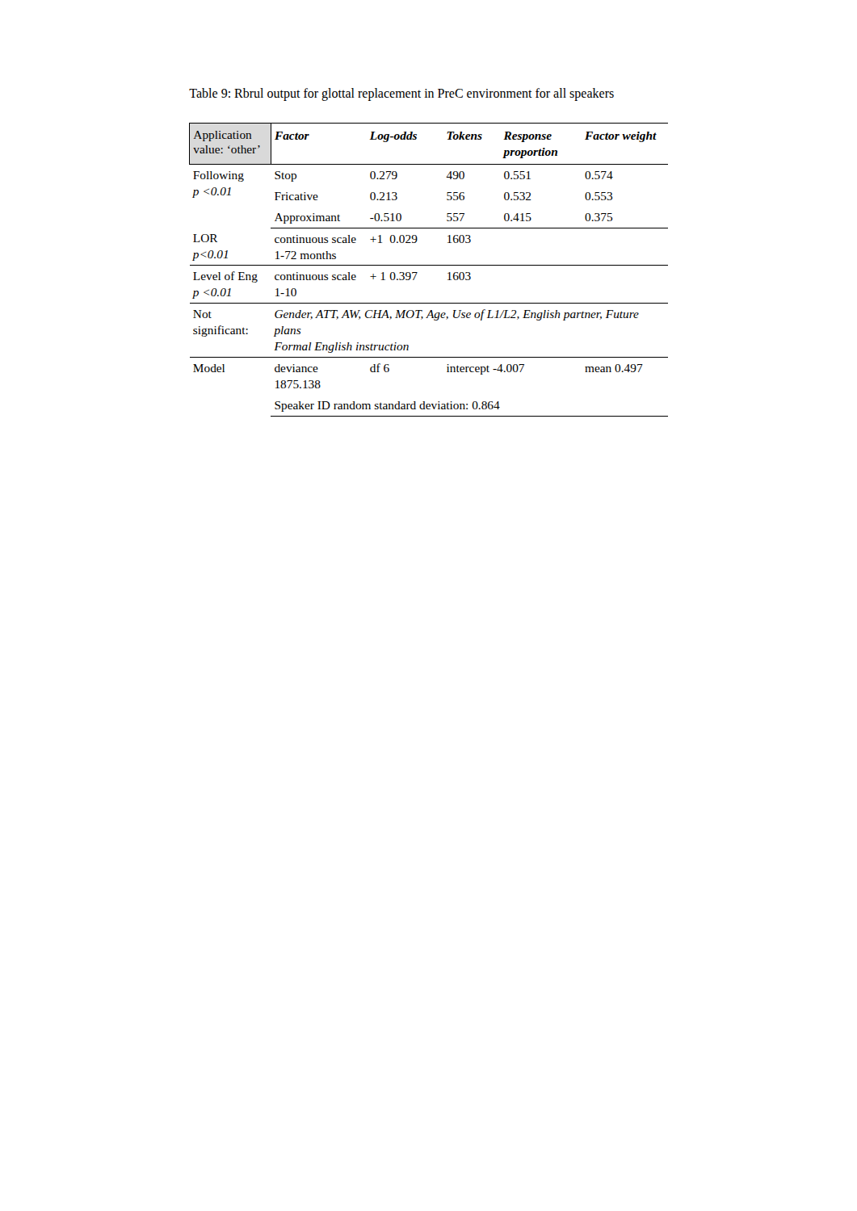Table 9: Rbrul output for glottal replacement in PreC environment for all speakers
| Application value: ‘other’ | Factor | Log-odds | Tokens | Response proportion | Factor weight |
| Following p <0.01 | Stop | 0.279 | 490 | 0.551 | 0.574 |
| Fricative | 0.213 | 556 | 0.532 | 0.553 |
| Approximant | -0.510 | 557 | 0.415 | 0.375 |
| LOR p<0.01 | continuous scale 1-72 months | +1 0.029 | 1603 | | |
| Level of Eng p <0.01 | continuous scale 1-10 | + 1 0.397 | 1603 | | |
| Not significant: | Gender, ATT, AW, CHA, MOT, Age, Use of L1/L2, English partner, Future plans Formal English instruction |
| Model | deviance 1875.138 | df 6 | intercept -4.007 | mean 0.497 |
| Speaker ID random standard deviation: 0.864 |